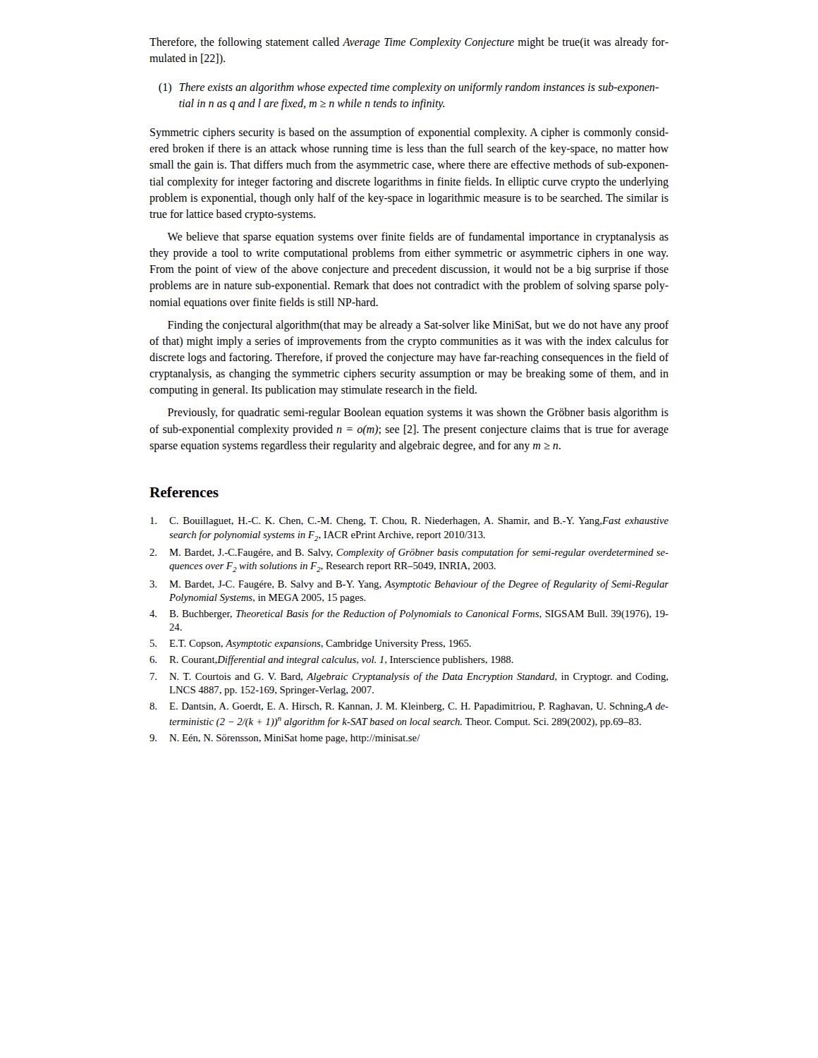Therefore, the following statement called Average Time Complexity Conjecture might be true(it was already formulated in [22]).
(1) There exists an algorithm whose expected time complexity on uniformly random instances is sub-exponential in n as q and l are fixed, m ≥ n while n tends to infinity.
Symmetric ciphers security is based on the assumption of exponential complexity. A cipher is commonly considered broken if there is an attack whose running time is less than the full search of the key-space, no matter how small the gain is. That differs much from the asymmetric case, where there are effective methods of sub-exponential complexity for integer factoring and discrete logarithms in finite fields. In elliptic curve crypto the underlying problem is exponential, though only half of the key-space in logarithmic measure is to be searched. The similar is true for lattice based crypto-systems.
We believe that sparse equation systems over finite fields are of fundamental importance in cryptanalysis as they provide a tool to write computational problems from either symmetric or asymmetric ciphers in one way. From the point of view of the above conjecture and precedent discussion, it would not be a big surprise if those problems are in nature sub-exponential. Remark that does not contradict with the problem of solving sparse polynomial equations over finite fields is still NP-hard.
Finding the conjectural algorithm(that may be already a Sat-solver like MiniSat, but we do not have any proof of that) might imply a series of improvements from the crypto communities as it was with the index calculus for discrete logs and factoring. Therefore, if proved the conjecture may have far-reaching consequences in the field of cryptanalysis, as changing the symmetric ciphers security assumption or may be breaking some of them, and in computing in general. Its publication may stimulate research in the field.
Previously, for quadratic semi-regular Boolean equation systems it was shown the Gröbner basis algorithm is of sub-exponential complexity provided n = o(m); see [2]. The present conjecture claims that is true for average sparse equation systems regardless their regularity and algebraic degree, and for any m ≥ n.
References
C. Bouillaguet, H.-C. K. Chen, C.-M. Cheng, T. Chou, R. Niederhagen, A. Shamir, and B.-Y. Yang,Fast exhaustive search for polynomial systems in F2, IACR ePrint Archive, report 2010/313.
M. Bardet, J.-C.Faugére, and B. Salvy, Complexity of Gröbner basis computation for semi-regular overdetermined sequences over F2 with solutions in F2, Research report RR–5049, INRIA, 2003.
M. Bardet, J-C. Faugére, B. Salvy and B-Y. Yang, Asymptotic Behaviour of the Degree of Regularity of Semi-Regular Polynomial Systems, in MEGA 2005, 15 pages.
B. Buchberger, Theoretical Basis for the Reduction of Polynomials to Canonical Forms, SIGSAM Bull. 39(1976), 19-24.
E.T. Copson, Asymptotic expansions, Cambridge University Press, 1965.
R. Courant,Differential and integral calculus, vol. 1, Interscience publishers, 1988.
N. T. Courtois and G. V. Bard, Algebraic Cryptanalysis of the Data Encryption Standard, in Cryptogr. and Coding, LNCS 4887, pp. 152-169, Springer-Verlag, 2007.
E. Dantsin, A. Goerdt, E. A. Hirsch, R. Kannan, J. M. Kleinberg, C. H. Papadimitriou, P. Raghavan, U. Schning,A deterministic (2 − 2/(k + 1))n algorithm for k-SAT based on local search. Theor. Comput. Sci. 289(2002), pp.69–83.
N. Eén, N. Sörensson, MiniSat home page, http://minisat.se/